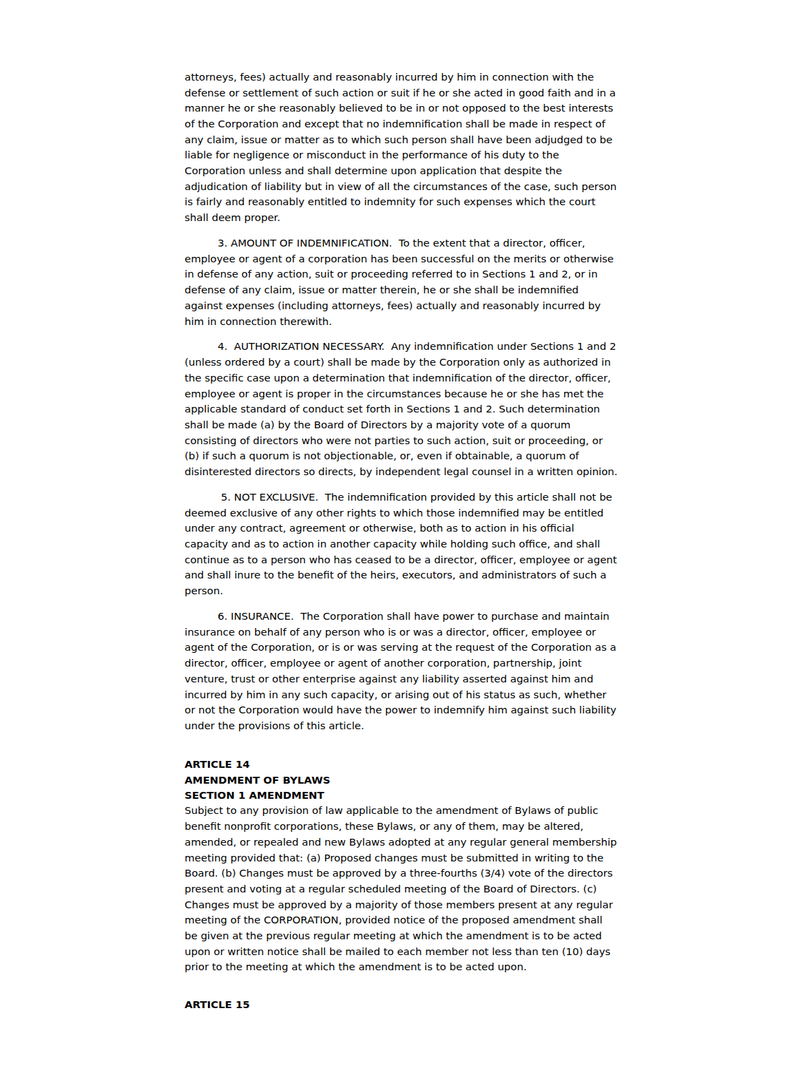attorneys, fees) actually and reasonably incurred by him in connection with the defense or settlement of such action or suit if he or she acted in good faith and in a manner he or she reasonably believed to be in or not opposed to the best interests of the Corporation and except that no indemnification shall be made in respect of any claim, issue or matter as to which such person shall have been adjudged to be liable for negligence or misconduct in the performance of his duty to the Corporation unless and shall determine upon application that despite the adjudication of liability but in view of all the circumstances of the case, such person is fairly and reasonably entitled to indemnity for such expenses which the court shall deem proper.
3. AMOUNT OF INDEMNIFICATION. To the extent that a director, officer, employee or agent of a corporation has been successful on the merits or otherwise in defense of any action, suit or proceeding referred to in Sections 1 and 2, or in defense of any claim, issue or matter therein, he or she shall be indemnified against expenses (including attorneys, fees) actually and reasonably incurred by him in connection therewith.
4. AUTHORIZATION NECESSARY. Any indemnification under Sections 1 and 2 (unless ordered by a court) shall be made by the Corporation only as authorized in the specific case upon a determination that indemnification of the director, officer, employee or agent is proper in the circumstances because he or she has met the applicable standard of conduct set forth in Sections 1 and 2. Such determination shall be made (a) by the Board of Directors by a majority vote of a quorum consisting of directors who were not parties to such action, suit or proceeding, or (b) if such a quorum is not objectionable, or, even if obtainable, a quorum of disinterested directors so directs, by independent legal counsel in a written opinion.
5. NOT EXCLUSIVE. The indemnification provided by this article shall not be deemed exclusive of any other rights to which those indemnified may be entitled under any contract, agreement or otherwise, both as to action in his official capacity and as to action in another capacity while holding such office, and shall continue as to a person who has ceased to be a director, officer, employee or agent and shall inure to the benefit of the heirs, executors, and administrators of such a person.
6. INSURANCE. The Corporation shall have power to purchase and maintain insurance on behalf of any person who is or was a director, officer, employee or agent of the Corporation, or is or was serving at the request of the Corporation as a director, officer, employee or agent of another corporation, partnership, joint venture, trust or other enterprise against any liability asserted against him and incurred by him in any such capacity, or arising out of his status as such, whether or not the Corporation would have the power to indemnify him against such liability under the provisions of this article.
ARTICLE 14
AMENDMENT OF BYLAWS
SECTION 1 AMENDMENT
Subject to any provision of law applicable to the amendment of Bylaws of public benefit nonprofit corporations, these Bylaws, or any of them, may be altered, amended, or repealed and new Bylaws adopted at any regular general membership meeting provided that: (a) Proposed changes must be submitted in writing to the Board. (b) Changes must be approved by a three-fourths (3/4) vote of the directors present and voting at a regular scheduled meeting of the Board of Directors. (c) Changes must be approved by a majority of those members present at any regular meeting of the CORPORATION, provided notice of the proposed amendment shall be given at the previous regular meeting at which the amendment is to be acted upon or written notice shall be mailed to each member not less than ten (10) days prior to the meeting at which the amendment is to be acted upon.
ARTICLE 15